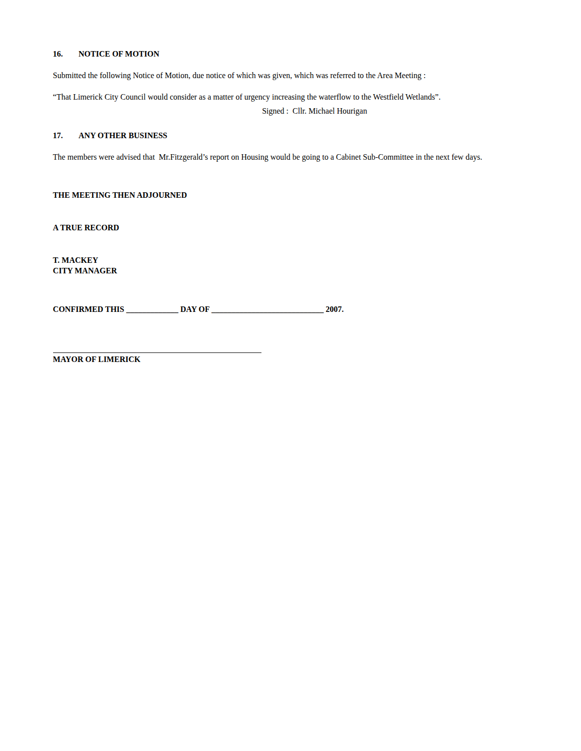16. NOTICE OF MOTION
Submitted the following Notice of Motion, due notice of which was given, which was referred to the Area Meeting :
“That Limerick City Council would consider as a matter of urgency increasing the waterflow to the Westfield Wetlands”.
Signed : Cllr. Michael Hourigan
17. ANY OTHER BUSINESS
The members were advised that Mr.Fitzgerald’s report on Housing would be going to a Cabinet Sub-Committee in the next few days.
THE MEETING THEN ADJOURNED
A TRUE RECORD
T. MACKEY
CITY MANAGER
CONFIRMED THIS _____________ DAY OF ____________________________ 2007.
MAYOR OF LIMERICK